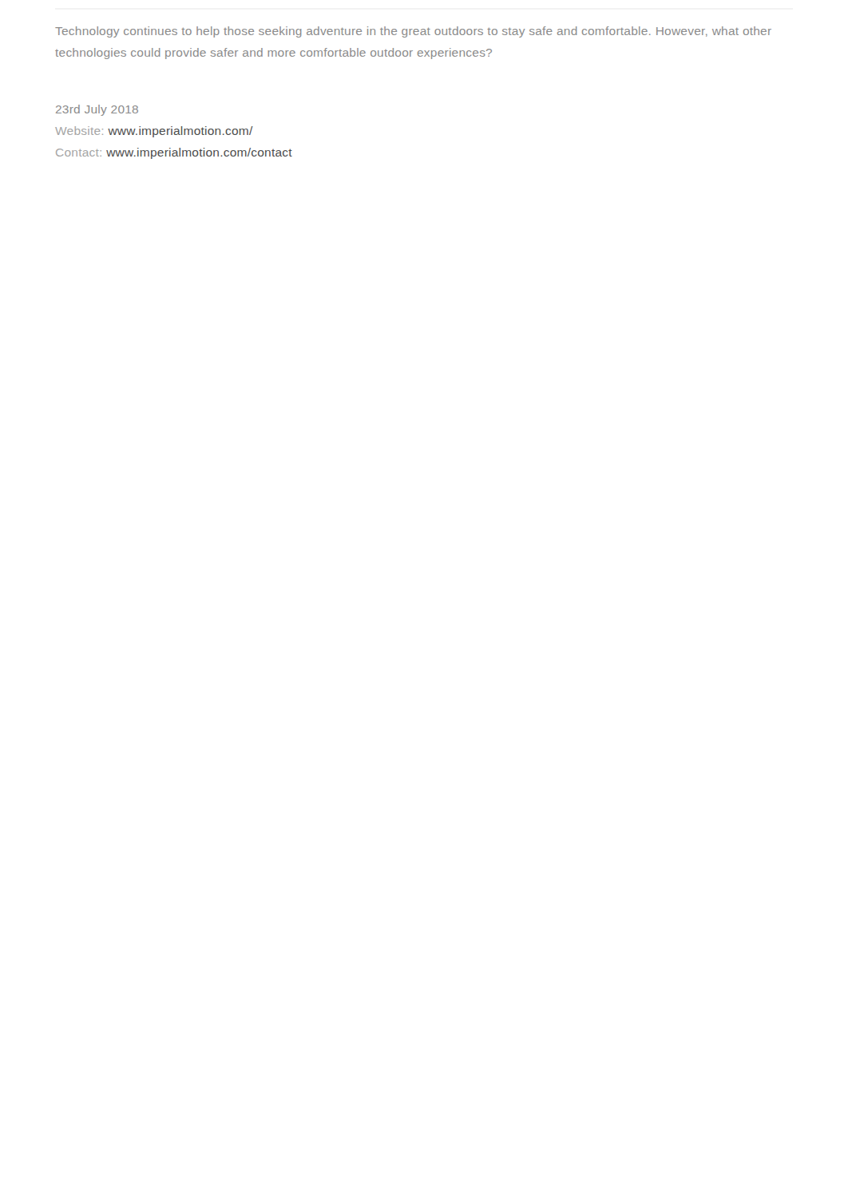Technology continues to help those seeking adventure in the great outdoors to stay safe and comfortable. However, what other technologies could provide safer and more comfortable outdoor experiences?
23rd July 2018
Website: www.imperialmotion.com/
Contact: www.imperialmotion.com/contact